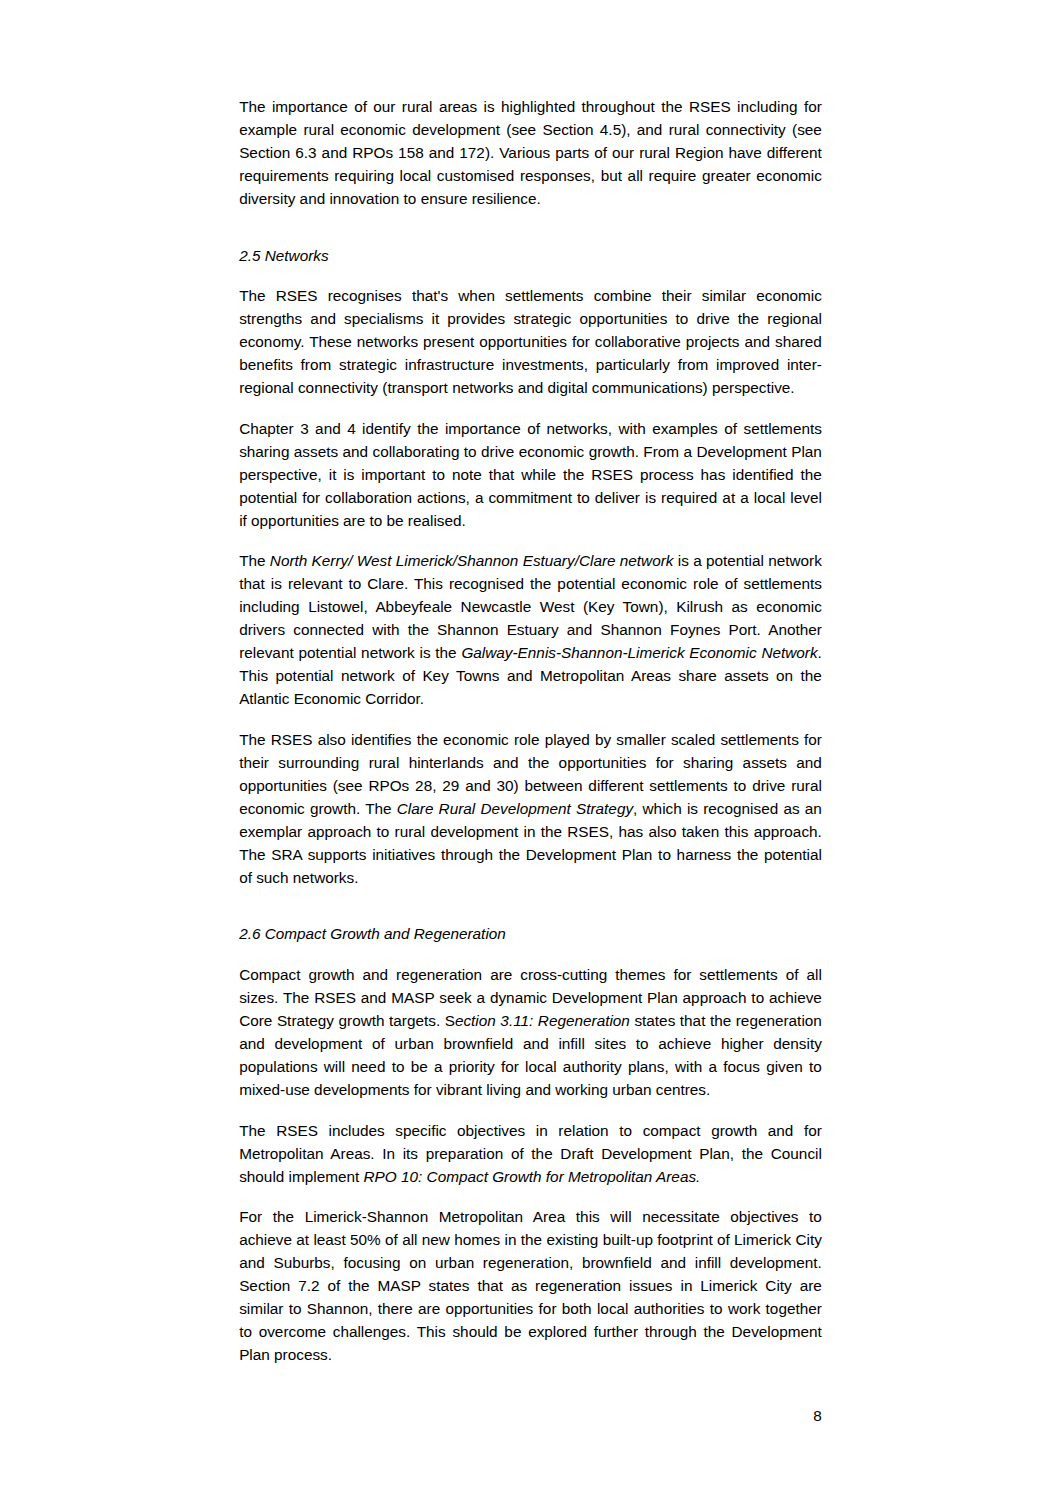The importance of our rural areas is highlighted throughout the RSES including for example rural economic development (see Section 4.5), and rural connectivity (see Section 6.3 and RPOs 158 and 172). Various parts of our rural Region have different requirements requiring local customised responses, but all require greater economic diversity and innovation to ensure resilience.
2.5 Networks
The RSES recognises that's when settlements combine their similar economic strengths and specialisms it provides strategic opportunities to drive the regional economy. These networks present opportunities for collaborative projects and shared benefits from strategic infrastructure investments, particularly from improved inter-regional connectivity (transport networks and digital communications) perspective.
Chapter 3 and 4 identify the importance of networks, with examples of settlements sharing assets and collaborating to drive economic growth. From a Development Plan perspective, it is important to note that while the RSES process has identified the potential for collaboration actions, a commitment to deliver is required at a local level if opportunities are to be realised.
The North Kerry/ West Limerick/Shannon Estuary/Clare network is a potential network that is relevant to Clare. This recognised the potential economic role of settlements including Listowel, Abbeyfeale Newcastle West (Key Town), Kilrush as economic drivers connected with the Shannon Estuary and Shannon Foynes Port. Another relevant potential network is the Galway-Ennis-Shannon-Limerick Economic Network. This potential network of Key Towns and Metropolitan Areas share assets on the Atlantic Economic Corridor.
The RSES also identifies the economic role played by smaller scaled settlements for their surrounding rural hinterlands and the opportunities for sharing assets and opportunities (see RPOs 28, 29 and 30) between different settlements to drive rural economic growth. The Clare Rural Development Strategy, which is recognised as an exemplar approach to rural development in the RSES, has also taken this approach. The SRA supports initiatives through the Development Plan to harness the potential of such networks.
2.6 Compact Growth and Regeneration
Compact growth and regeneration are cross-cutting themes for settlements of all sizes. The RSES and MASP seek a dynamic Development Plan approach to achieve Core Strategy growth targets. Section 3.11: Regeneration states that the regeneration and development of urban brownfield and infill sites to achieve higher density populations will need to be a priority for local authority plans, with a focus given to mixed-use developments for vibrant living and working urban centres.
The RSES includes specific objectives in relation to compact growth and for Metropolitan Areas. In its preparation of the Draft Development Plan, the Council should implement RPO 10: Compact Growth for Metropolitan Areas.
For the Limerick-Shannon Metropolitan Area this will necessitate objectives to achieve at least 50% of all new homes in the existing built-up footprint of Limerick City and Suburbs, focusing on urban regeneration, brownfield and infill development. Section 7.2 of the MASP states that as regeneration issues in Limerick City are similar to Shannon, there are opportunities for both local authorities to work together to overcome challenges. This should be explored further through the Development Plan process.
8